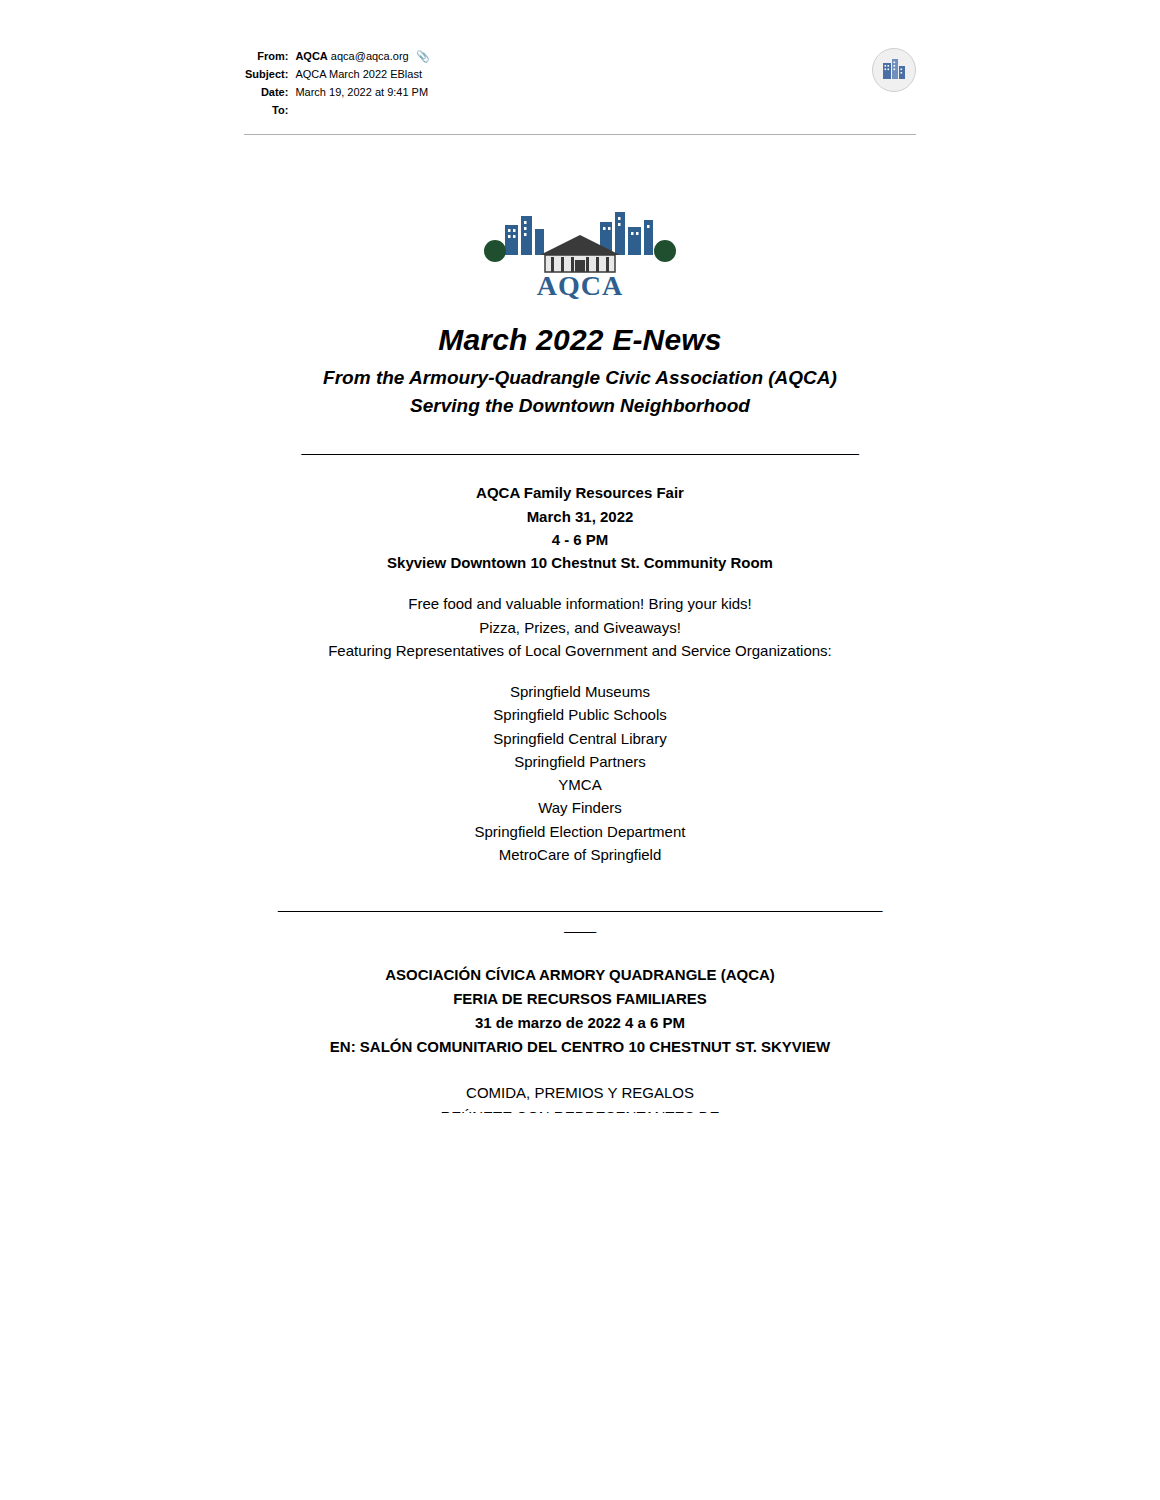| From: | AQCA aqca@aqca.org 📎 |
| Subject: | AQCA March 2022 EBlast |
| Date: | March 19, 2022 at 9:41 PM |
| To: | |
AQCA
March 2022 E-News
From the Armoury-Quadrangle Civic Association (AQCA)
Serving the Downtown Neighborhood
_______________________________________________________________________
AQCA Family Resources Fair
March 31, 2022
4 - 6 PM
Skyview Downtown 10 Chestnut St. Community Room
Free food and valuable information! Bring your kids!
Pizza, Prizes, and Giveaways!
Featuring Representatives of Local Government and Service Organizations:
Springfield Museums
Springfield Public Schools
Springfield Central Library
Springfield Partners
YMCA
Way Finders
Springfield Election Department
MetroCare of Springfield
_____________________________________________________________________________
____
ASOCIACIÓN CÍVICA ARMORY QUADRANGLE (AQCA)
FERIA DE RECURSOS FAMILIARES
31 de marzo de 2022 4 a 6 PM
EN: SALÓN COMUNITARIO DEL CENTRO 10 CHESTNUT ST. SKYVIEW
COMIDA, PREMIOS Y REGALOS
REÚNETE CON REPRESENTANTES DE